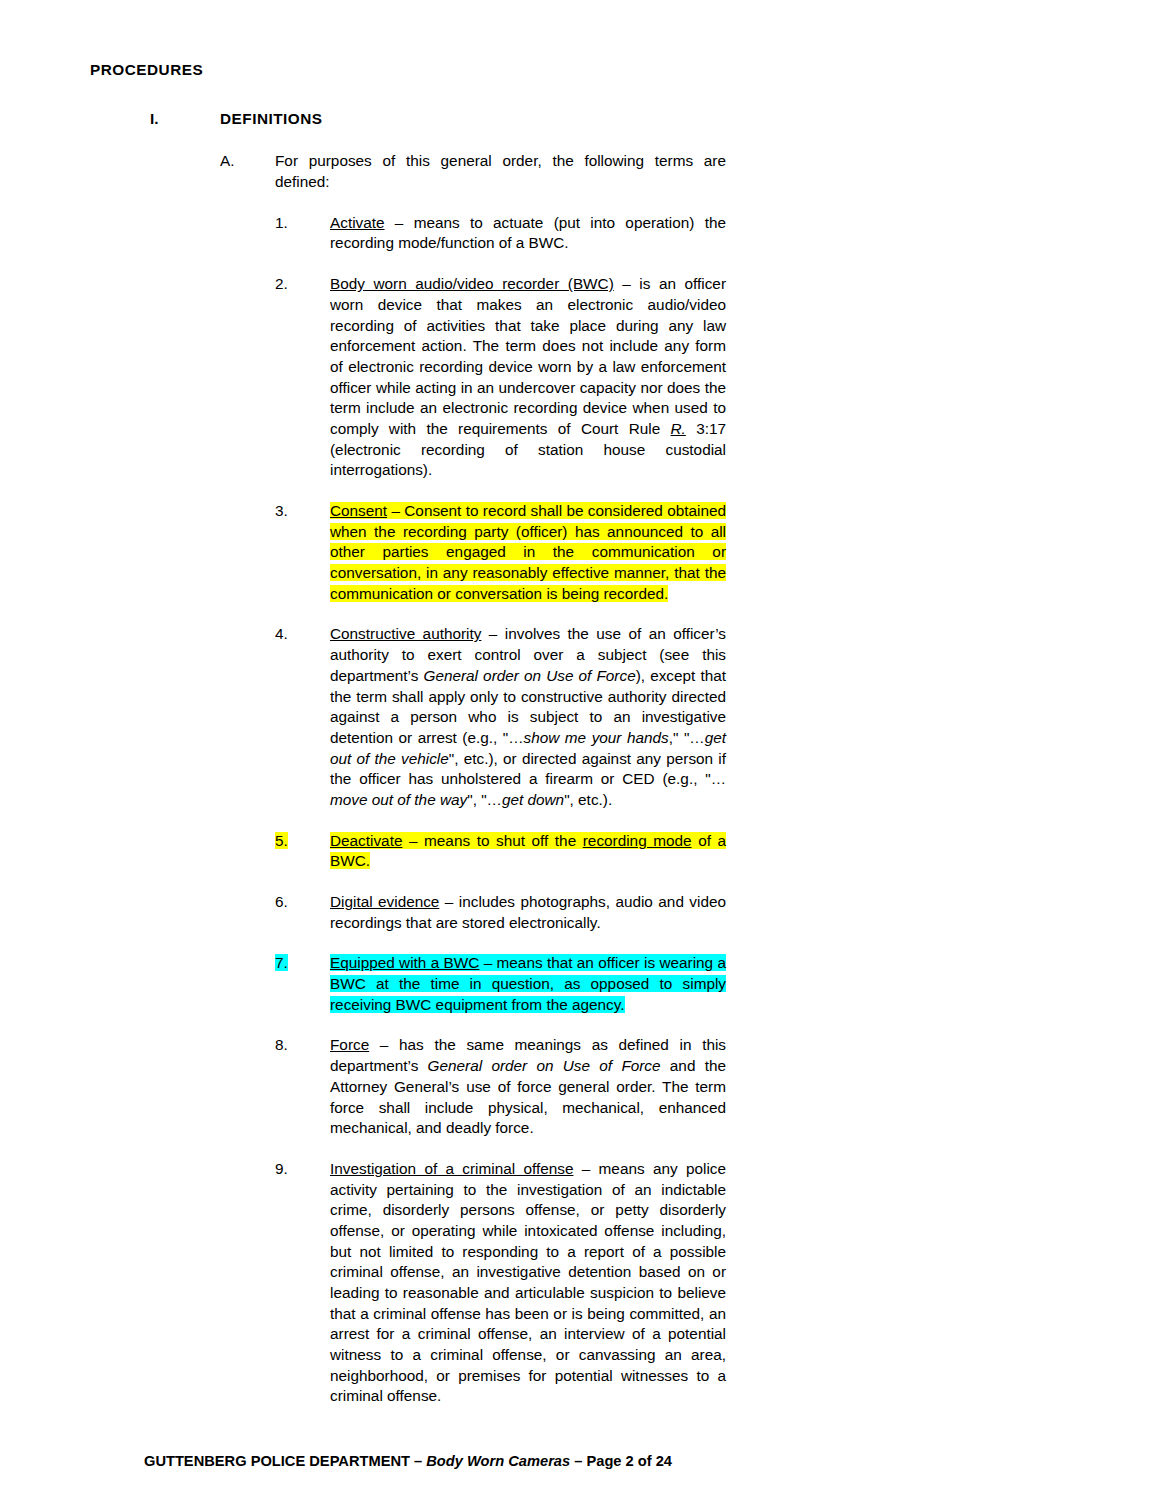PROCEDURES
I.
DEFINITIONS
A.
For purposes of this general order, the following terms are defined:
1.
Activate – means to actuate (put into operation) the recording mode/function of a BWC.
2.
Body worn audio/video recorder (BWC) – is an officer worn device that makes an electronic audio/video recording of activities that take place during any law enforcement action. The term does not include any form of electronic recording device worn by a law enforcement officer while acting in an undercover capacity nor does the term include an electronic recording device when used to comply with the requirements of Court Rule R. 3:17 (electronic recording of station house custodial interrogations).
3.
Consent – Consent to record shall be considered obtained when the recording party (officer) has announced to all other parties engaged in the communication or conversation, in any reasonably effective manner, that the communication or conversation is being recorded.
4.
Constructive authority – involves the use of an officer’s authority to exert control over a subject (see this department’s General order on Use of Force), except that the term shall apply only to constructive authority directed against a person who is subject to an investigative detention or arrest (e.g., "…show me your hands," "…get out of the vehicle", etc.), or directed against any person if the officer has unholstered a firearm or CED (e.g., "…move out of the way", "…get down", etc.).
5.
Deactivate – means to shut off the recording mode of a BWC.
6.
Digital evidence – includes photographs, audio and video recordings that are stored electronically.
7.
Equipped with a BWC – means that an officer is wearing a BWC at the time in question, as opposed to simply receiving BWC equipment from the agency.
8.
Force – has the same meanings as defined in this department’s General order on Use of Force and the Attorney General’s use of force general order. The term force shall include physical, mechanical, enhanced mechanical, and deadly force.
9.
Investigation of a criminal offense – means any police activity pertaining to the investigation of an indictable crime, disorderly persons offense, or petty disorderly offense, or operating while intoxicated offense including, but not limited to responding to a report of a possible criminal offense, an investigative detention based on or leading to reasonable and articulable suspicion to believe that a criminal offense has been or is being committed, an arrest for a criminal offense, an interview of a potential witness to a criminal offense, or canvassing an area, neighborhood, or premises for potential witnesses to a criminal offense.
GUTTENBERG POLICE DEPARTMENT – Body Worn Cameras – Page 2 of 24